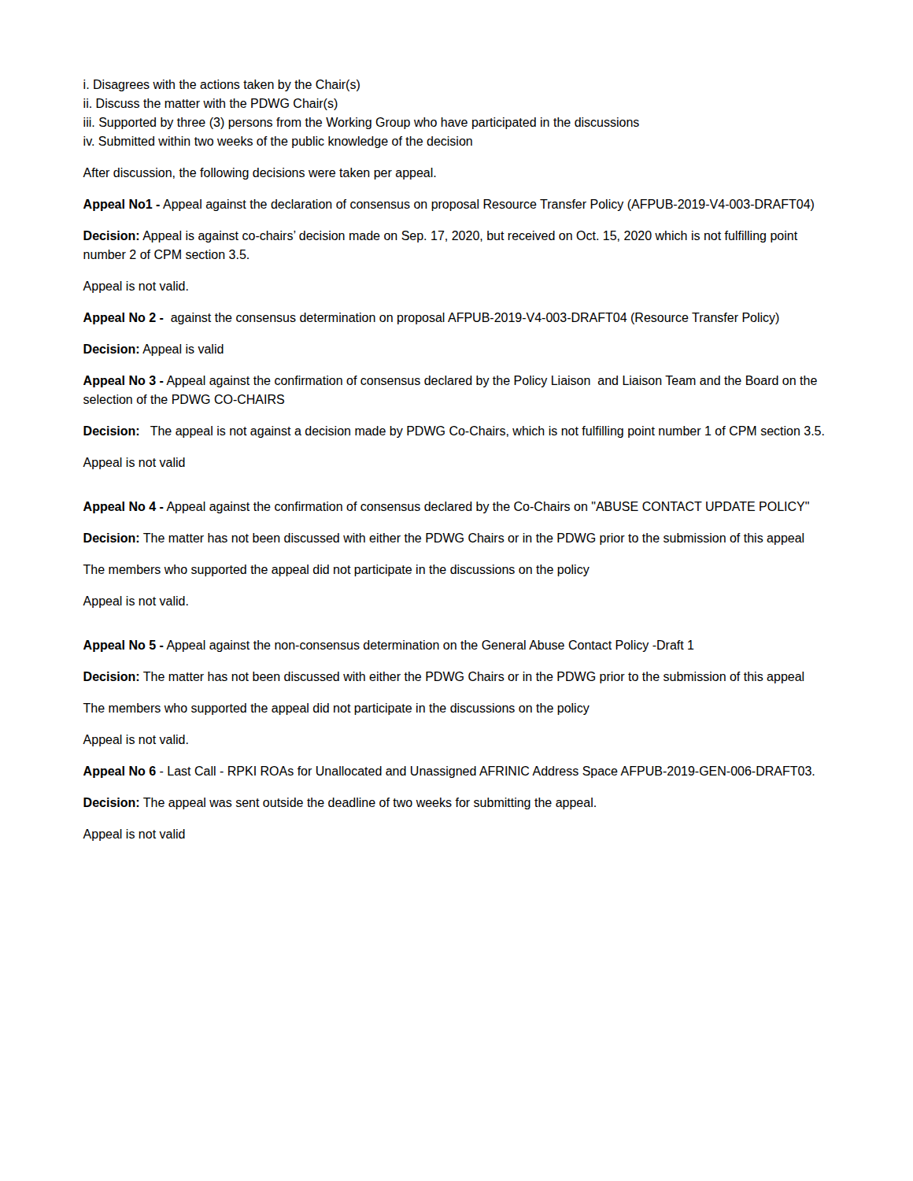i. Disagrees with the actions taken by the Chair(s)
ii. Discuss the matter with the PDWG Chair(s)
iii. Supported by three (3) persons from the Working Group who have participated in the discussions
iv. Submitted within two weeks of the public knowledge of the decision
After discussion, the following decisions were taken per appeal.
Appeal No1 - Appeal against the declaration of consensus on proposal Resource Transfer Policy (AFPUB-2019-V4-003-DRAFT04)
Decision: Appeal is against co-chairs’ decision made on Sep. 17, 2020, but received on Oct. 15, 2020 which is not fulfilling point number 2 of CPM section 3.5.
Appeal is not valid.
Appeal No 2 - against the consensus determination on proposal AFPUB-2019-V4-003-DRAFT04 (Resource Transfer Policy)
Decision: Appeal is valid
Appeal No 3 - Appeal against the confirmation of consensus declared by the Policy Liaison and Liaison Team and the Board on the selection of the PDWG CO-CHAIRS
Decision: The appeal is not against a decision made by PDWG Co-Chairs, which is not fulfilling point number 1 of CPM section 3.5.
Appeal is not valid
Appeal No 4 - Appeal against the confirmation of consensus declared by the Co-Chairs on "ABUSE CONTACT UPDATE POLICY"
Decision: The matter has not been discussed with either the PDWG Chairs or in the PDWG prior to the submission of this appeal
The members who supported the appeal did not participate in the discussions on the policy
Appeal is not valid.
Appeal No 5 - Appeal against the non-consensus determination on the General Abuse Contact Policy -Draft 1
Decision: The matter has not been discussed with either the PDWG Chairs or in the PDWG prior to the submission of this appeal
The members who supported the appeal did not participate in the discussions on the policy
Appeal is not valid.
Appeal No 6 - Last Call - RPKI ROAs for Unallocated and Unassigned AFRINIC Address Space AFPUB-2019-GEN-006-DRAFT03.
Decision: The appeal was sent outside the deadline of two weeks for submitting the appeal.
Appeal is not valid